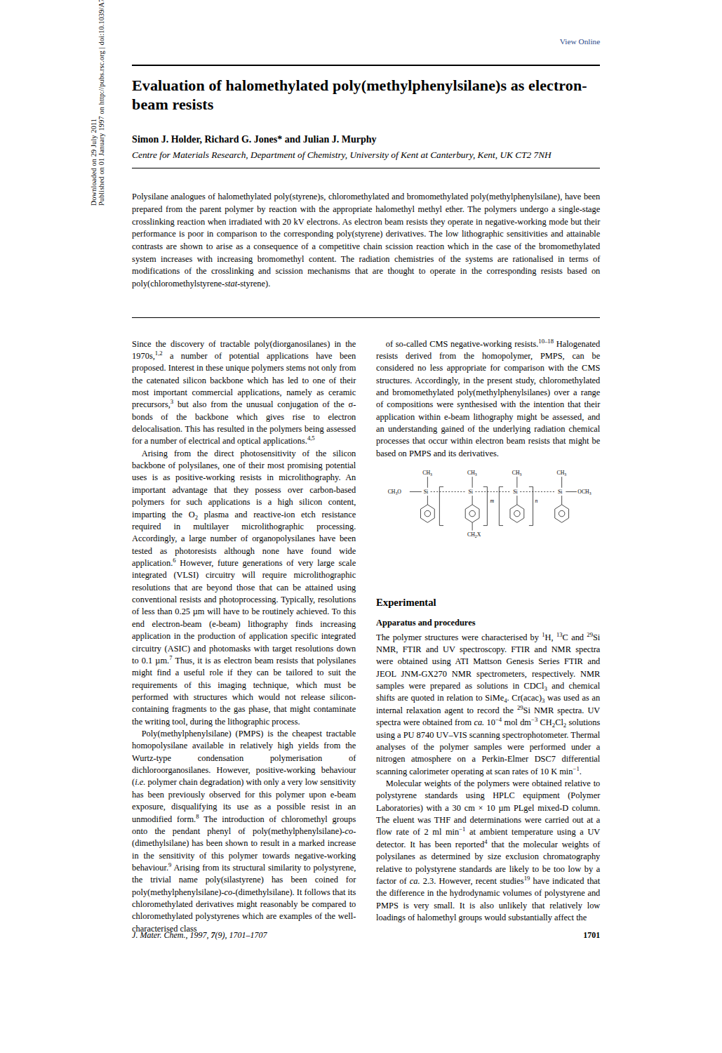Downloaded on 29 July 2011
Published on 01 January 1997 on http://pubs.rsc.org | doi:10.1039/A700413C
View Online
Evaluation of halomethylated poly(methylphenylsilane)s as electron-beam resists
Simon J. Holder, Richard G. Jones* and Julian J. Murphy
Centre for Materials Research, Department of Chemistry, University of Kent at Canterbury, Kent, UK CT2 7NH
Polysilane analogues of halomethylated poly(styrene)s, chloromethylated and bromomethylated poly(methylphenylsilane), have been prepared from the parent polymer by reaction with the appropriate halomethyl methyl ether. The polymers undergo a single-stage crosslinking reaction when irradiated with 20 kV electrons. As electron beam resists they operate in negative-working mode but their performance is poor in comparison to the corresponding poly(styrene) derivatives. The low lithographic sensitivities and attainable contrasts are shown to arise as a consequence of a competitive chain scission reaction which in the case of the bromomethylated system increases with increasing bromomethyl content. The radiation chemistries of the systems are rationalised in terms of modifications of the crosslinking and scission mechanisms that are thought to operate in the corresponding resists based on poly(chloromethylstyrene-stat-styrene).
Since the discovery of tractable poly(diorganosilanes) in the 1970s,1,2 a number of potential applications have been proposed. Interest in these unique polymers stems not only from the catenated silicon backbone which has led to one of their most important commercial applications, namely as ceramic precursors,3 but also from the unusual conjugation of the σ-bonds of the backbone which gives rise to electron delocalisation. This has resulted in the polymers being assessed for a number of electrical and optical applications.4,5
Arising from the direct photosensitivity of the silicon backbone of polysilanes, one of their most promising potential uses is as positive-working resists in microlithography. An important advantage that they possess over carbon-based polymers for such applications is a high silicon content, imparting the O2 plasma and reactive-ion etch resistance required in multilayer microlithographic processing. Accordingly, a large number of organopolysilanes have been tested as photoresists although none have found wide application.6 However, future generations of very large scale integrated (VLSI) circuitry will require microlithographic resolutions that are beyond those that can be attained using conventional resists and photoprocessing. Typically, resolutions of less than 0.25 µm will have to be routinely achieved. To this end electron-beam (e-beam) lithography finds increasing application in the production of application specific integrated circuitry (ASIC) and photomasks with target resolutions down to 0.1 µm.7 Thus, it is as electron beam resists that polysilanes might find a useful role if they can be tailored to suit the requirements of this imaging technique, which must be performed with structures which would not release silicon-containing fragments to the gas phase, that might contaminate the writing tool, during the lithographic process.
Poly(methylphenylsilane) (PMPS) is the cheapest tractable homopolysilane available in relatively high yields from the Wurtz-type condensation polymerisation of dichloroorganosilanes. However, positive-working behaviour (i.e. polymer chain degradation) with only a very low sensitivity has been previously observed for this polymer upon e-beam exposure, disqualifying its use as a possible resist in an unmodified form.8 The introduction of chloromethyl groups onto the pendant phenyl of poly(methylphenylsilane)-co-(dimethylsilane) has been shown to result in a marked increase in the sensitivity of this polymer towards negative-working behaviour.9 Arising from its structural similarity to polystyrene, the trivial name poly(silastyrene) has been coined for poly(methylphenylsilane)-co-(dimethylsilane). It follows that its chloromethylated derivatives might reasonably be compared to chloromethylated polystyrenes which are examples of the well-characterised class
of so-called CMS negative-working resists.10–18 Halogenated resists derived from the homopolymer, PMPS, can be considered no less appropriate for comparison with the CMS structures. Accordingly, in the present study, chloromethylated and bromomethylated poly(methylphenylsilanes) over a range of compositions were synthesised with the intention that their application within e-beam lithography might be assessed, and an understanding gained of the underlying radiation chemical processes that occur within electron beam resists that might be based on PMPS and its derivatives.
CH3 CH3 CH3 CH3 Si Si Si Si CH3O OCH3 CH2X m n
Experimental
Apparatus and procedures
The polymer structures were characterised by 1H, 13C and 29Si NMR, FTIR and UV spectroscopy. FTIR and NMR spectra were obtained using ATI Mattson Genesis Series FTIR and JEOL JNM-GX270 NMR spectrometers, respectively. NMR samples were prepared as solutions in CDCl3 and chemical shifts are quoted in relation to SiMe4. Cr(acac)3 was used as an internal relaxation agent to record the 29Si NMR spectra. UV spectra were obtained from ca. 10−4 mol dm−3 CH2Cl2 solutions using a PU 8740 UV–VIS scanning spectrophotometer. Thermal analyses of the polymer samples were performed under a nitrogen atmosphere on a Perkin-Elmer DSC7 differential scanning calorimeter operating at scan rates of 10 K min−1.
Molecular weights of the polymers were obtained relative to polystyrene standards using HPLC equipment (Polymer Laboratories) with a 30 cm × 10 µm PLgel mixed-D column. The eluent was THF and determinations were carried out at a flow rate of 2 ml min−1 at ambient temperature using a UV detector. It has been reported4 that the molecular weights of polysilanes as determined by size exclusion chromatography relative to polystyrene standards are likely to be too low by a factor of ca. 2.3. However, recent studies19 have indicated that the difference in the hydrodynamic volumes of polystyrene and PMPS is very small. It is also unlikely that relatively low loadings of halomethyl groups would substantially affect the
J. Mater. Chem., 1997, 7(9), 1701–1707 1701